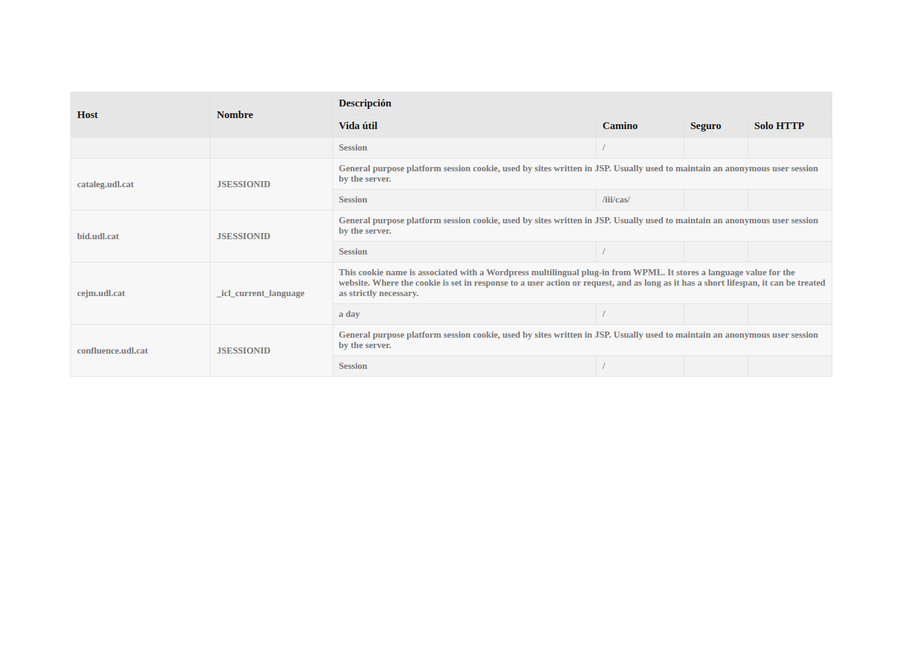| Host | Nombre | Descripción |
| --- | --- | --- |
| Vida útil | Camino | Seguro | Solo HTTP |
| | | Session | / | | |
| cataleg.udl.cat | JSESSIONID | General purpose platform session cookie, used by sites written in JSP. Usually used to maintain an anonymous user session by the server. |
| Session | /iii/cas/ | | |
| bid.udl.cat | JSESSIONID | General purpose platform session cookie, used by sites written in JSP. Usually used to maintain an anonymous user session by the server. |
| Session | / | | |
| cejm.udl.cat | _icl_current_language | This cookie name is associated with a Wordpress multilingual plug-in from WPML. It stores a language value for the website. Where the cookie is set in response to a user action or request, and as long as it has a short lifespan, it can be treated as strictly necessary. |
| a day | / | | |
| confluence.udl.cat | JSESSIONID | General purpose platform session cookie, used by sites written in JSP. Usually used to maintain an anonymous user session by the server. |
| Session | / | | |